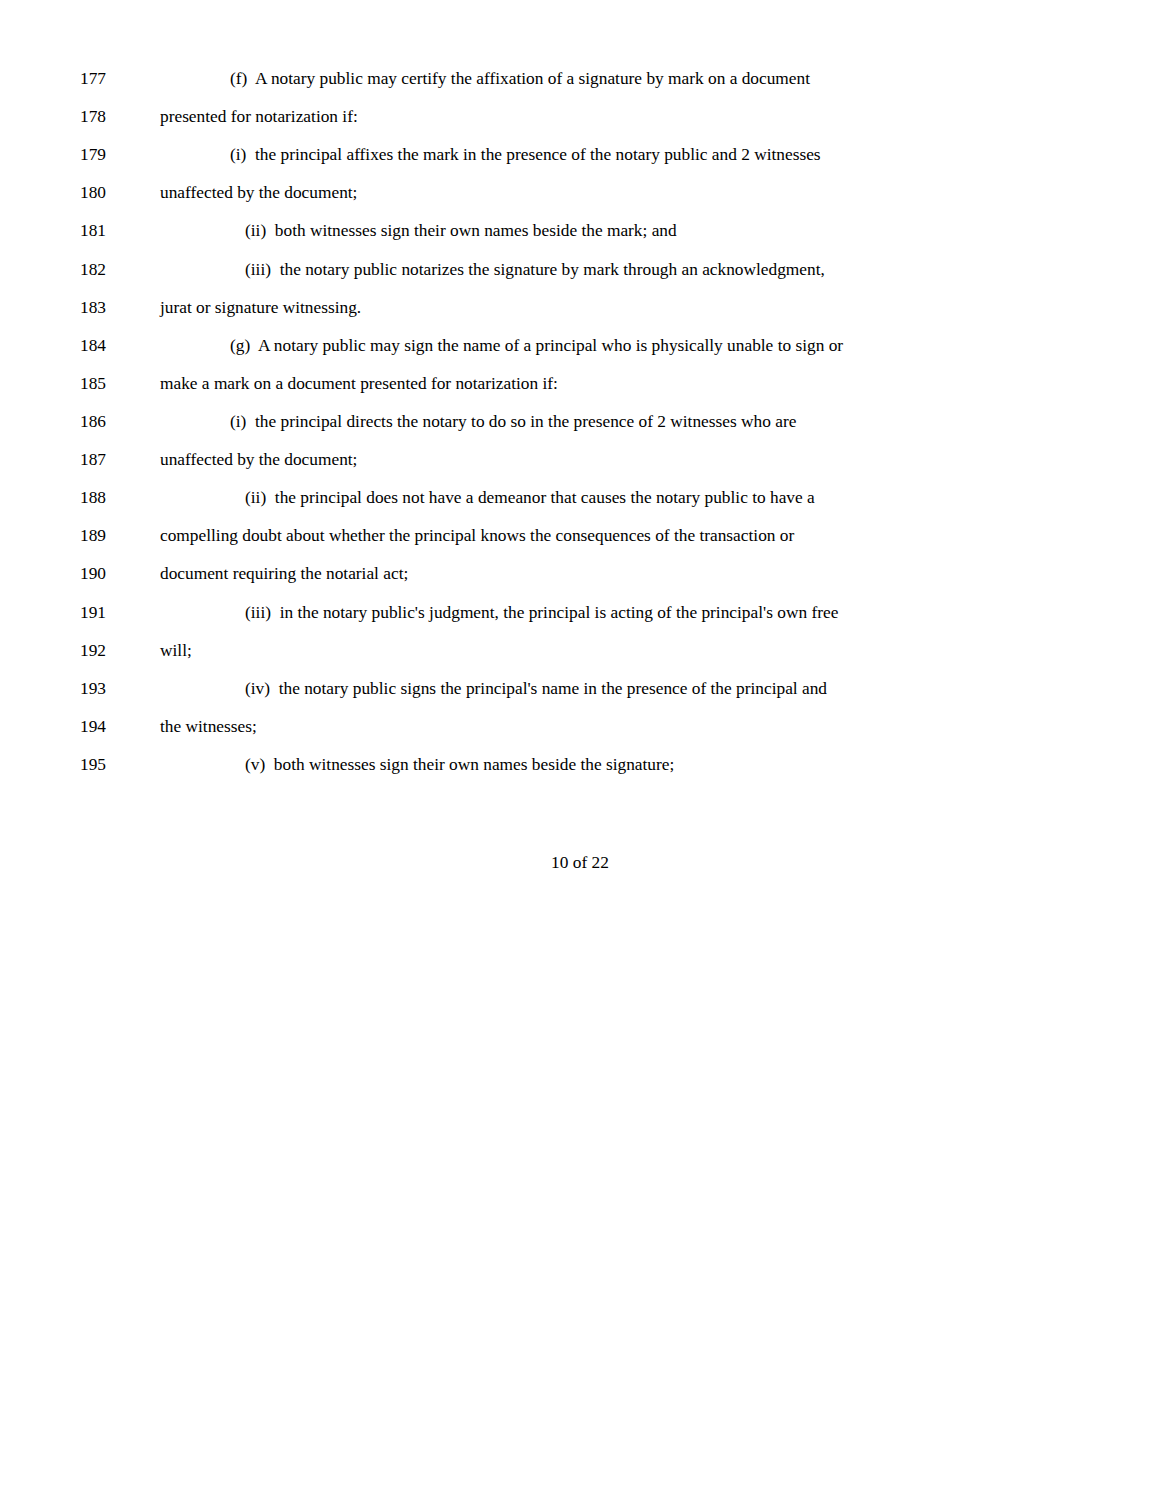177
(f) A notary public may certify the affixation of a signature by mark on a document
178
presented for notarization if:
179
(i) the principal affixes the mark in the presence of the notary public and 2 witnesses
180
unaffected by the document;
181
(ii) both witnesses sign their own names beside the mark; and
182
(iii) the notary public notarizes the signature by mark through an acknowledgment,
183
jurat or signature witnessing.
184
(g) A notary public may sign the name of a principal who is physically unable to sign or
185
make a mark on a document presented for notarization if:
186
(i) the principal directs the notary to do so in the presence of 2 witnesses who are
187
unaffected by the document;
188
(ii) the principal does not have a demeanor that causes the notary public to have a
189
compelling doubt about whether the principal knows the consequences of the transaction or
190
document requiring the notarial act;
191
(iii) in the notary public's judgment, the principal is acting of the principal's own free
192
will;
193
(iv) the notary public signs the principal's name in the presence of the principal and
194
the witnesses;
195
(v) both witnesses sign their own names beside the signature;
10 of 22